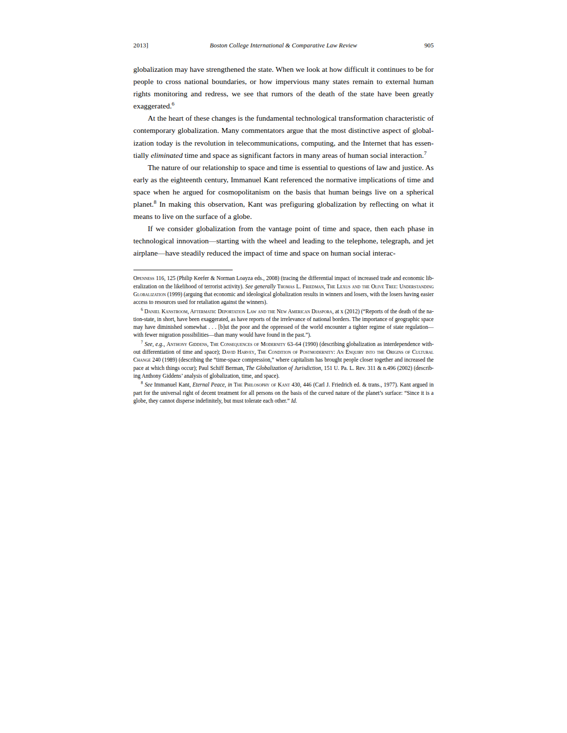2013]
Boston College International & Comparative Law Review
905
globalization may have strengthened the state. When we look at how difficult it continues to be for people to cross national boundaries, or how impervious many states remain to external human rights monitoring and redress, we see that rumors of the death of the state have been greatly exaggerated.6
At the heart of these changes is the fundamental technological transformation characteristic of contemporary globalization. Many commentators argue that the most distinctive aspect of globalization today is the revolution in telecommunications, computing, and the Internet that has essentially eliminated time and space as significant factors in many areas of human social interaction.7
The nature of our relationship to space and time is essential to questions of law and justice. As early as the eighteenth century, Immanuel Kant referenced the normative implications of time and space when he argued for cosmopolitanism on the basis that human beings live on a spherical planet.8 In making this observation, Kant was prefiguring globalization by reflecting on what it means to live on the surface of a globe.
If we consider globalization from the vantage point of time and space, then each phase in technological innovation—starting with the wheel and leading to the telephone, telegraph, and jet airplane—have steadily reduced the impact of time and space on human social interac-
Openness 116, 125 (Philip Keefer & Norman Loayza eds., 2008) (tracing the differential impact of increased trade and economic liberalization on the likelihood of terrorist activity). See generally Thomas L. Friedman, The Lexus and the Olive Tree: Understanding Globalization (1999) (arguing that economic and ideological globalization results in winners and losers, with the losers having easier access to resources used for retaliation against the winners).
6 Daniel Kanstroom, Aftermath: Deportation Law and the New American Diaspora, at x (2012) (“Reports of the death of the nation-state, in short, have been exaggerated, as have reports of the irrelevance of national borders. The importance of geographic space may have diminished somewhat . . . [b]ut the poor and the oppressed of the world encounter a tighter regime of state regulation—with fewer migration possibilities—than many would have found in the past.”).
7 See, e.g., Anthony Giddens, The Consequences of Modernity 63–64 (1990) (describing globalization as interdependence without differentiation of time and space); David Harvey, The Condition of Postmodernity: An Enquiry into the Origins of Cultural Change 240 (1989) (describing the “time-space compression,” where capitalism has brought people closer together and increased the pace at which things occur); Paul Schiff Berman, The Globalization of Jurisdiction, 151 U. Pa. L. Rev. 311 & n.496 (2002) (describing Anthony Giddens’ analysis of globalization, time, and space).
8 See Immanuel Kant, Eternal Peace, in The Philosophy of Kant 430, 446 (Carl J. Friedrich ed. & trans., 1977). Kant argued in part for the universal right of decent treatment for all persons on the basis of the curved nature of the planet’s surface: “Since it is a globe, they cannot disperse indefinitely, but must tolerate each other.” Id.